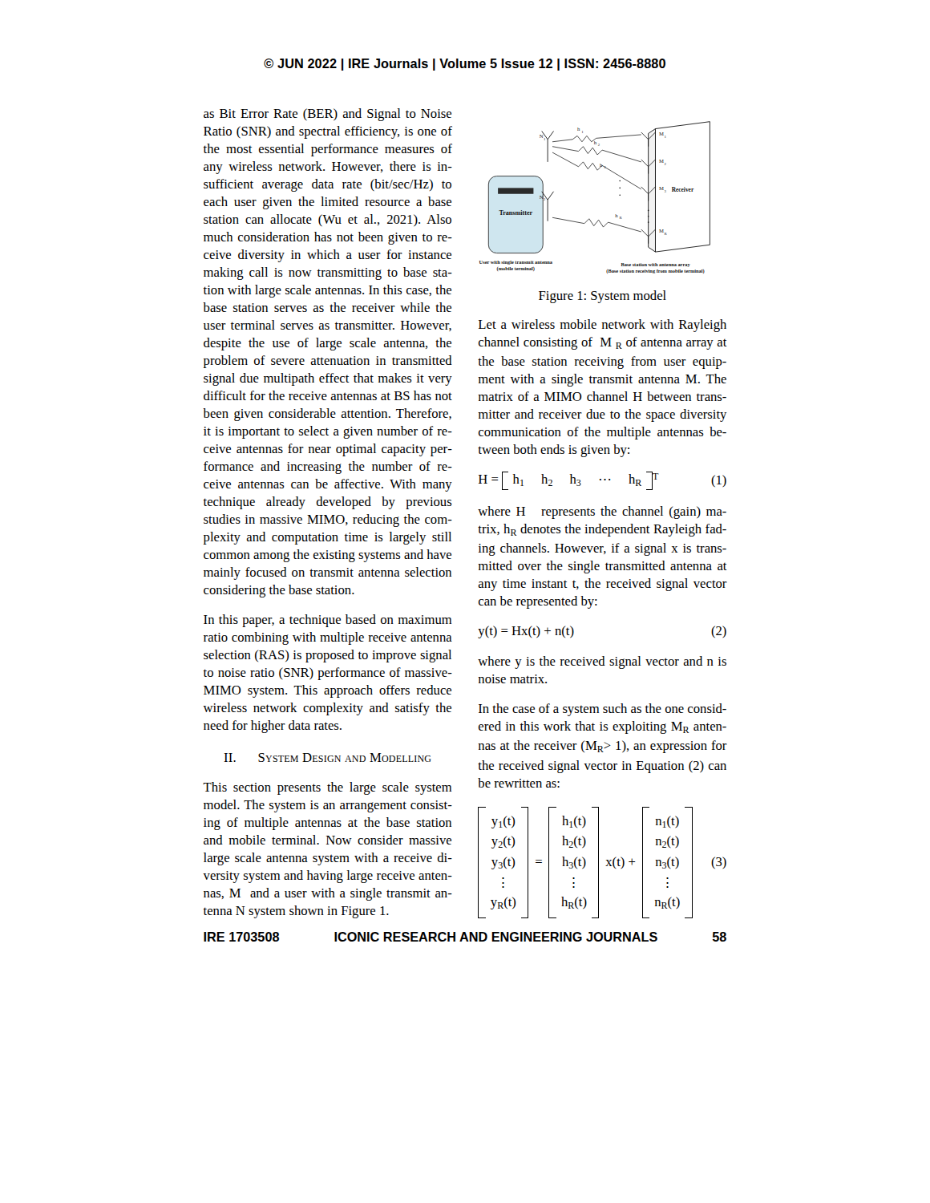© JUN 2022 | IRE Journals | Volume 5 Issue 12 | ISSN: 2456-8880
as Bit Error Rate (BER) and Signal to Noise Ratio (SNR) and spectral efficiency, is one of the most essential performance measures of any wireless network. However, there is insufficient average data rate (bit/sec/Hz) to each user given the limited resource a base station can allocate (Wu et al., 2021). Also much consideration has not been given to receive diversity in which a user for instance making call is now transmitting to base station with large scale antennas. In this case, the base station serves as the receiver while the user terminal serves as transmitter. However, despite the use of large scale antenna, the problem of severe attenuation in transmitted signal due multipath effect that makes it very difficult for the receive antennas at BS has not been given considerable attention. Therefore, it is important to select a given number of receive antennas for near optimal capacity performance and increasing the number of receive antennas can be affective. With many technique already developed by previous studies in massive MIMO, reducing the complexity and computation time is largely still common among the existing systems and have mainly focused on transmit antenna selection considering the base station.
In this paper, a technique based on maximum ratio combining with multiple receive antenna selection (RAS) is proposed to improve signal to noise ratio (SNR) performance of massive-MIMO system. This approach offers reduce wireless network complexity and satisfy the need for higher data rates.
II. System Design and Modelling
This section presents the large scale system model. The system is an arrangement consisting of multiple antennas at the base station and mobile terminal. Now consider massive large scale antenna system with a receive diversity system and having large receive antennas, M and a user with a single transmit antenna N system shown in Figure 1.
Transmitter N 1 N 2 Receiver M 1 M 2 M 3 M R h 1 h 2 h 3 h R User with single transmit antenna (mobile terminal) Base station with antenna array (Base station receiving from mobile terminal)
Figure 1: System model
Let a wireless mobile network with Rayleigh channel consisting of M R of antenna array at the base station receiving from user equipment with a single transmit antenna M. The matrix of a MIMO channel H between transmitter and receiver due to the space diversity communication of the multiple antennas between both ends is given by:
H = h1 h2 h3 ⋯ hR T (1)
where H represents the channel (gain) matrix, hR denotes the independent Rayleigh fading channels. However, if a signal x is transmitted over the single transmitted antenna at any time instant t, the received signal vector can be represented by:
y(t) = Hx(t) + n(t) (2)
where y is the received signal vector and n is noise matrix.
In the case of a system such as the one considered in this work that is exploiting MR antennas at the receiver (MR> 1), an expression for the received signal vector in Equation (2) can be rewritten as:
y1(t) y2(t) y3(t) ⋮ yR(t) = h1(t) h2(t) h3(t) ⋮ hR(t) x(t) + n1(t) n2(t) n3(t) ⋮ nR(t) (3)
IRE 1703508 ICONIC RESEARCH AND ENGINEERING JOURNALS 58